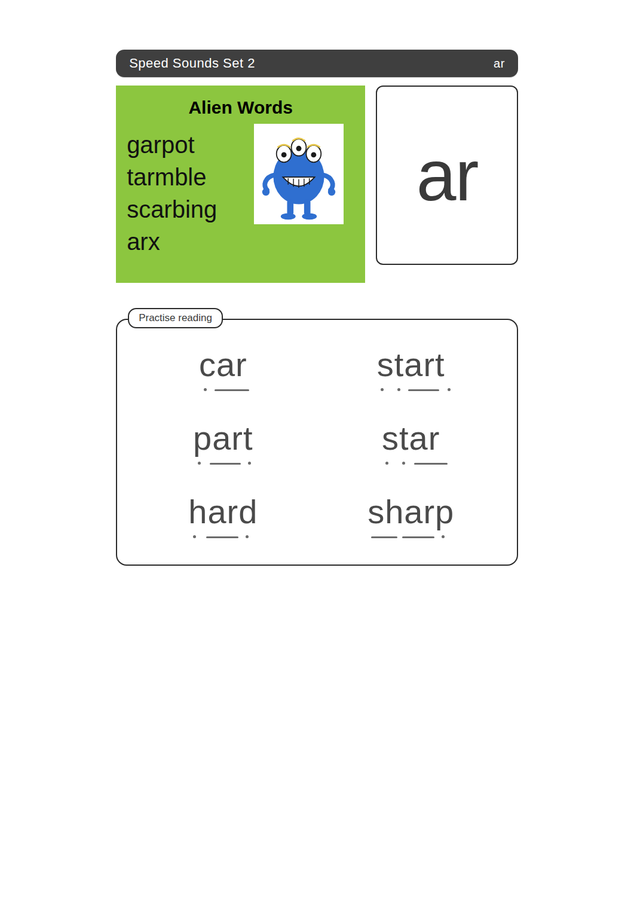Speed Sounds Set 2 ar
Alien Words
garpot
tarmble
scarbing
arx
ar
Practise reading
car
start
part
star
hard
sharp